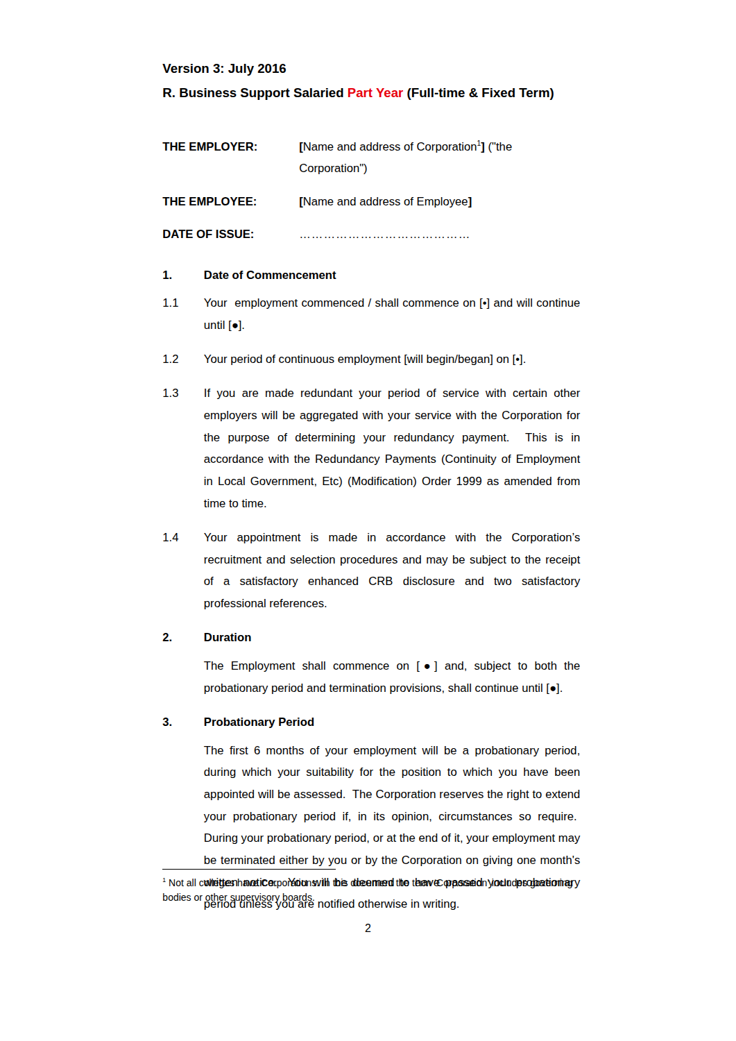Version 3: July 2016
R. Business Support Salaried Part Year (Full-time & Fixed Term)
THE EMPLOYER:
[Name and address of Corporation1] ("the Corporation")
THE EMPLOYEE:
[Name and address of Employee]
DATE OF ISSUE:
……………………………………
1.
Date of Commencement
1.1
Your employment commenced / shall commence on [•] and will continue until [●].
1.2
Your period of continuous employment [will begin/began] on [•].
1.3
If you are made redundant your period of service with certain other employers will be aggregated with your service with the Corporation for the purpose of determining your redundancy payment. This is in accordance with the Redundancy Payments (Continuity of Employment in Local Government, Etc) (Modification) Order 1999 as amended from time to time.
1.4
Your appointment is made in accordance with the Corporation’s recruitment and selection procedures and may be subject to the receipt of a satisfactory enhanced CRB disclosure and two satisfactory professional references.
2.
Duration
The Employment shall commence on [●] and, subject to both the probationary period and termination provisions, shall continue until [●].
3.
Probationary Period
The first 6 months of your employment will be a probationary period, during which your suitability for the position to which you have been appointed will be assessed. The Corporation reserves the right to extend your probationary period if, in its opinion, circumstances so require. During your probationary period, or at the end of it, your employment may be terminated either by you or by the Corporation on giving one month's written notice. You will be deemed to have passed your probationary period unless you are notified otherwise in writing.
1 Not all colleges have Corporations. In this document the term ‘Corporation’ includes governing bodies or other supervisory boards.
2